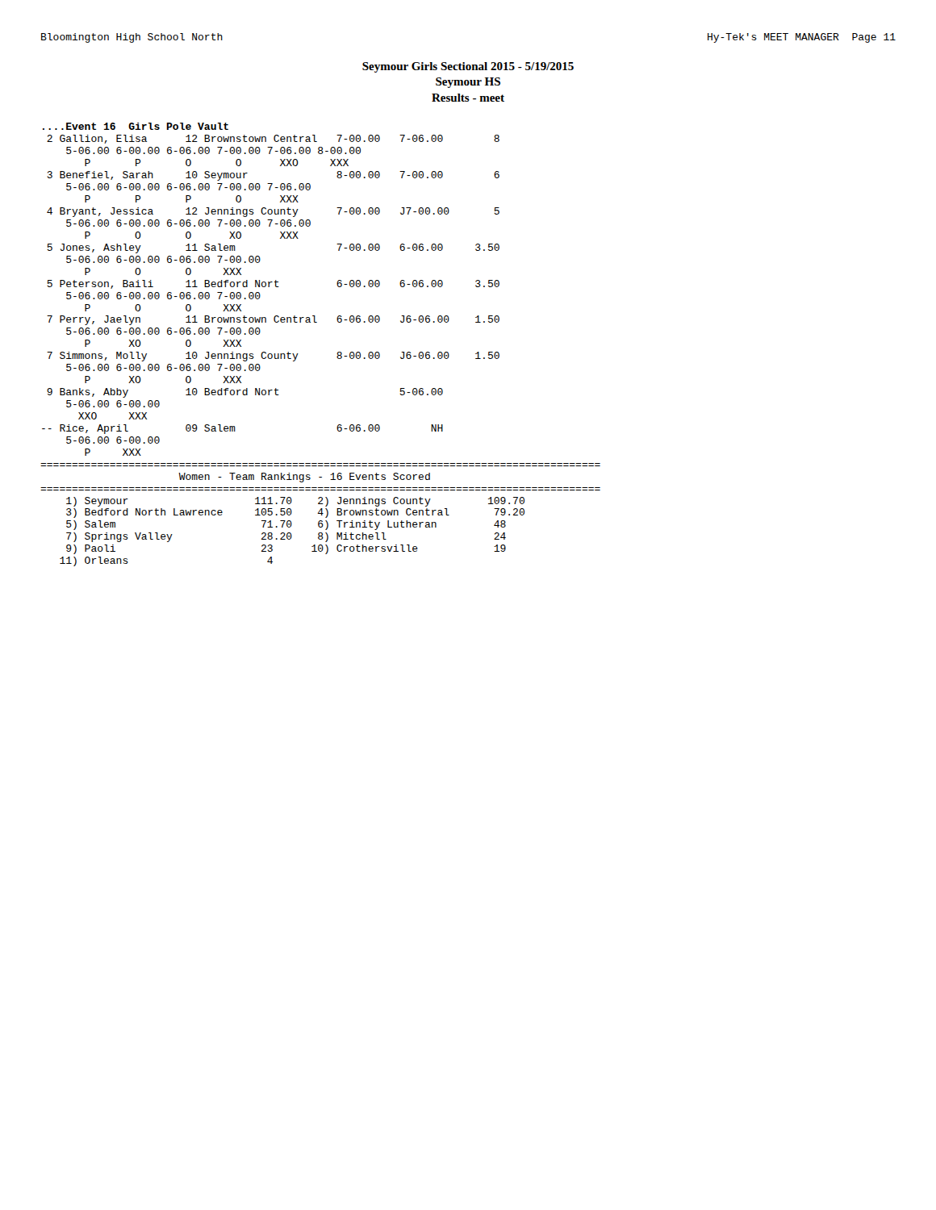Bloomington High School North Hy-Tek's MEET MANAGER Page 11
Seymour Girls Sectional 2015 - 5/19/2015
Seymour HS
Results - meet
....Event 16  Girls Pole Vault
 2 Gallion, Elisa      12 Brownstown Central   7-00.00   7-06.00        8
    5-06.00 6-00.00 6-06.00 7-00.00 7-06.00 8-00.00
       P       P       O       O      XXO     XXX
 3 Benefiel, Sarah     10 Seymour              8-00.00   7-00.00        6
    5-06.00 6-00.00 6-06.00 7-00.00 7-06.00
       P       P       P       O      XXX
 4 Bryant, Jessica     12 Jennings County      7-00.00   J7-00.00       5
    5-06.00 6-00.00 6-06.00 7-00.00 7-06.00
       P       O       O      XO      XXX
 5 Jones, Ashley       11 Salem                7-00.00   6-06.00     3.50
    5-06.00 6-00.00 6-06.00 7-00.00
       P       O       O     XXX
 5 Peterson, Baili     11 Bedford Nort         6-00.00   6-06.00     3.50
    5-06.00 6-00.00 6-06.00 7-00.00
       P       O       O     XXX
 7 Perry, Jaelyn       11 Brownstown Central   6-06.00   J6-06.00    1.50
    5-06.00 6-00.00 6-06.00 7-00.00
       P      XO       O     XXX
 7 Simmons, Molly      10 Jennings County      8-00.00   J6-06.00    1.50
    5-06.00 6-00.00 6-06.00 7-00.00
       P      XO       O     XXX
 9 Banks, Abby         10 Bedford Nort                   5-06.00
    5-06.00 6-00.00
      XXO     XXX
-- Rice, April         09 Salem                6-06.00        NH
    5-06.00 6-00.00
       P     XXX
=========================================================================================
                      Women - Team Rankings - 16 Events Scored
=========================================================================================
    1) Seymour                    111.70    2) Jennings County         109.70
    3) Bedford North Lawrence     105.50    4) Brownstown Central       79.20
    5) Salem                       71.70    6) Trinity Lutheran         48
    7) Springs Valley              28.20    8) Mitchell                 24
    9) Paoli                       23      10) Crothersville            19
   11) Orleans                      4